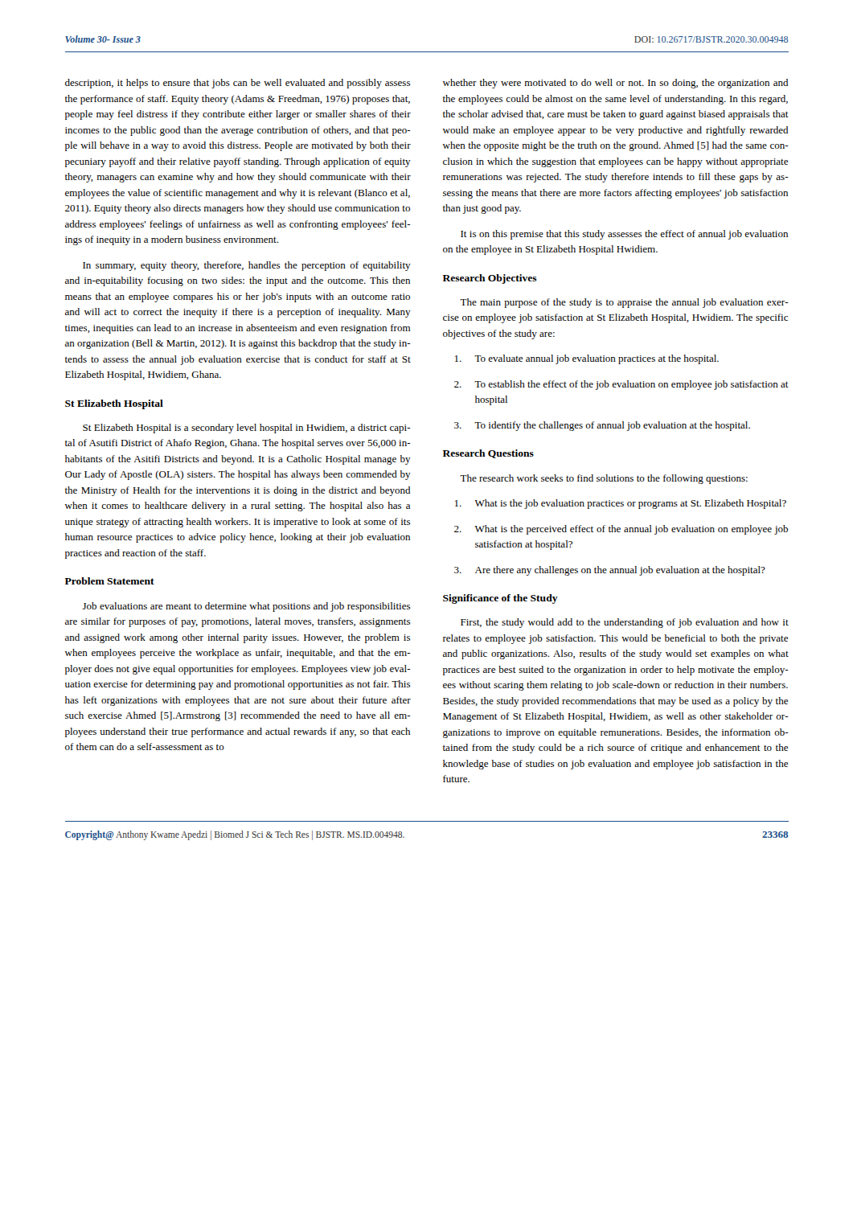Volume 30- Issue 3
DOI: 10.26717/BJSTR.2020.30.004948
description, it helps to ensure that jobs can be well evaluated and possibly assess the performance of staff. Equity theory (Adams & Freedman, 1976) proposes that, people may feel distress if they contribute either larger or smaller shares of their incomes to the public good than the average contribution of others, and that people will behave in a way to avoid this distress. People are motivated by both their pecuniary payoff and their relative payoff standing. Through application of equity theory, managers can examine why and how they should communicate with their employees the value of scientific management and why it is relevant (Blanco et al, 2011). Equity theory also directs managers how they should use communication to address employees' feelings of unfairness as well as confronting employees' feelings of inequity in a modern business environment.
In summary, equity theory, therefore, handles the perception of equitability and in-equitability focusing on two sides: the input and the outcome. This then means that an employee compares his or her job's inputs with an outcome ratio and will act to correct the inequity if there is a perception of inequality. Many times, inequities can lead to an increase in absenteeism and even resignation from an organization (Bell & Martin, 2012). It is against this backdrop that the study intends to assess the annual job evaluation exercise that is conduct for staff at St Elizabeth Hospital, Hwidiem, Ghana.
St Elizabeth Hospital
St Elizabeth Hospital is a secondary level hospital in Hwidiem, a district capital of Asutifi District of Ahafo Region, Ghana. The hospital serves over 56,000 inhabitants of the Asitifi Districts and beyond. It is a Catholic Hospital manage by Our Lady of Apostle (OLA) sisters. The hospital has always been commended by the Ministry of Health for the interventions it is doing in the district and beyond when it comes to healthcare delivery in a rural setting. The hospital also has a unique strategy of attracting health workers. It is imperative to look at some of its human resource practices to advice policy hence, looking at their job evaluation practices and reaction of the staff.
Problem Statement
Job evaluations are meant to determine what positions and job responsibilities are similar for purposes of pay, promotions, lateral moves, transfers, assignments and assigned work among other internal parity issues. However, the problem is when employees perceive the workplace as unfair, inequitable, and that the employer does not give equal opportunities for employees. Employees view job evaluation exercise for determining pay and promotional opportunities as not fair. This has left organizations with employees that are not sure about their future after such exercise Ahmed [5].Armstrong [3] recommended the need to have all employees understand their true performance and actual rewards if any, so that each of them can do a self-assessment as to
whether they were motivated to do well or not. In so doing, the organization and the employees could be almost on the same level of understanding. In this regard, the scholar advised that, care must be taken to guard against biased appraisals that would make an employee appear to be very productive and rightfully rewarded when the opposite might be the truth on the ground. Ahmed [5] had the same conclusion in which the suggestion that employees can be happy without appropriate remunerations was rejected. The study therefore intends to fill these gaps by assessing the means that there are more factors affecting employees' job satisfaction than just good pay.
It is on this premise that this study assesses the effect of annual job evaluation on the employee in St Elizabeth Hospital Hwidiem.
Research Objectives
The main purpose of the study is to appraise the annual job evaluation exercise on employee job satisfaction at St Elizabeth Hospital, Hwidiem. The specific objectives of the study are:
To evaluate annual job evaluation practices at the hospital.
To establish the effect of the job evaluation on employee job satisfaction at hospital
To identify the challenges of annual job evaluation at the hospital.
Research Questions
The research work seeks to find solutions to the following questions:
What is the job evaluation practices or programs at St. Elizabeth Hospital?
What is the perceived effect of the annual job evaluation on employee job satisfaction at hospital?
Are there any challenges on the annual job evaluation at the hospital?
Significance of the Study
First, the study would add to the understanding of job evaluation and how it relates to employee job satisfaction. This would be beneficial to both the private and public organizations. Also, results of the study would set examples on what practices are best suited to the organization in order to help motivate the employees without scaring them relating to job scale-down or reduction in their numbers. Besides, the study provided recommendations that may be used as a policy by the Management of St Elizabeth Hospital, Hwidiem, as well as other stakeholder organizations to improve on equitable remunerations. Besides, the information obtained from the study could be a rich source of critique and enhancement to the knowledge base of studies on job evaluation and employee job satisfaction in the future.
Copyright@ Anthony Kwame Apedzi | Biomed J Sci & Tech Res | BJSTR. MS.ID.004948.
23368